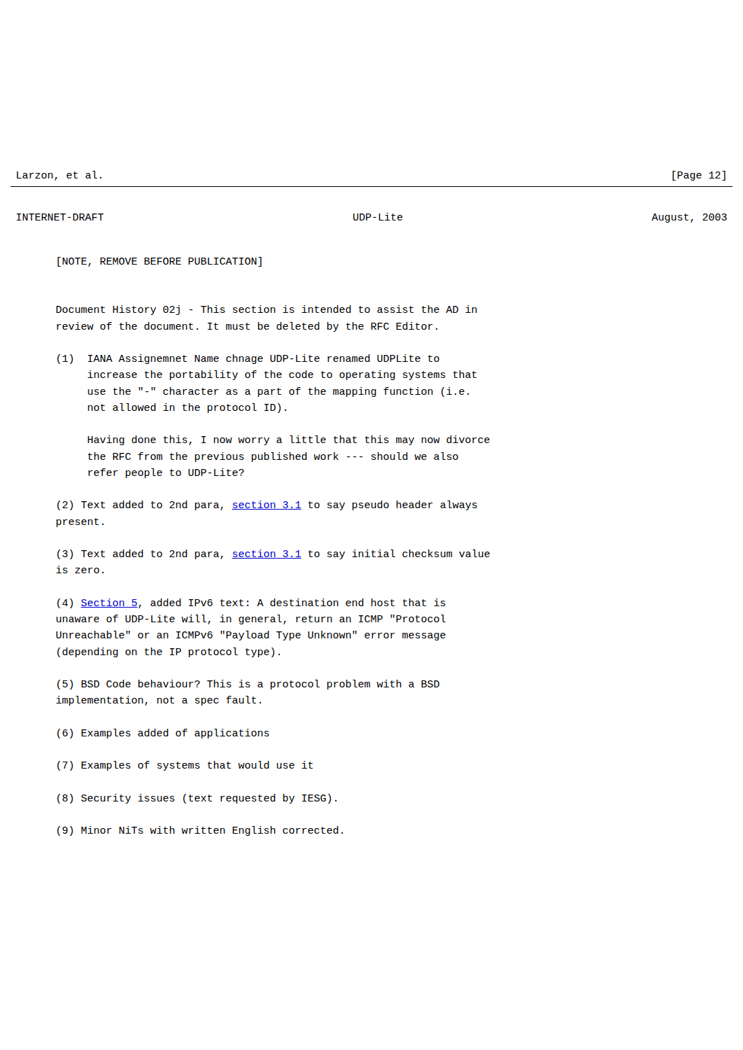Larzon, et al. [Page 12]
INTERNET-DRAFT UDP-Lite August, 2003
   [NOTE, REMOVE BEFORE PUBLICATION]


   Document History 02j - This section is intended to assist the AD in
   review of the document. It must be deleted by the RFC Editor.

   (1)  IANA Assignemnet Name chnage UDP-Lite renamed UDPLite to
        increase the portability of the code to operating systems that
        use the "-" character as a part of the mapping function (i.e.
        not allowed in the protocol ID).

        Having done this, I now worry a little that this may now divorce
        the RFC from the previous published work --- should we also
        refer people to UDP-Lite?

   (2) Text added to 2nd para, section 3.1 to say pseudo header always
   present.

   (3) Text added to 2nd para, section 3.1 to say initial checksum value
   is zero.

   (4) Section 5, added IPv6 text: A destination end host that is
   unaware of UDP-Lite will, in general, return an ICMP "Protocol
   Unreachable" or an ICMPv6 "Payload Type Unknown" error message
   (depending on the IP protocol type).

   (5) BSD Code behaviour? This is a protocol problem with a BSD
   implementation, not a spec fault.

   (6) Examples added of applications

   (7) Examples of systems that would use it

   (8) Security issues (text requested by IESG).

   (9) Minor NiTs with written English corrected.